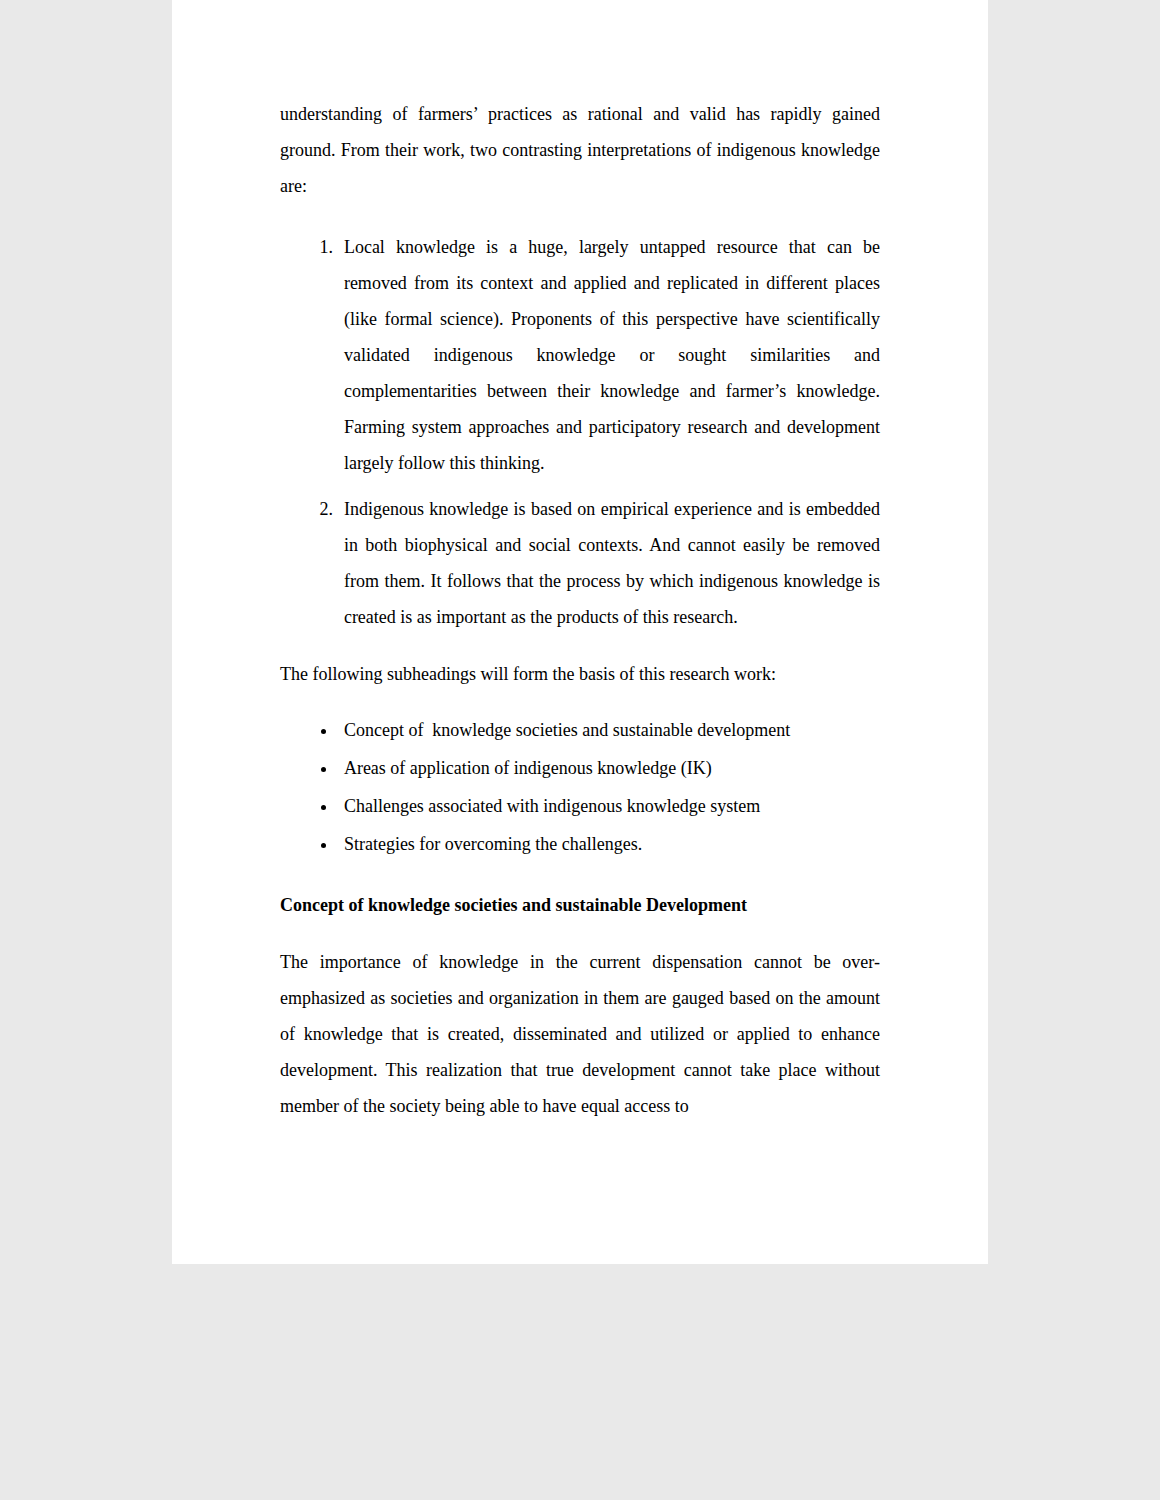understanding of farmers’ practices as rational and valid has rapidly gained ground. From their work, two contrasting interpretations of indigenous knowledge are:
Local knowledge is a huge, largely untapped resource that can be removed from its context and applied and replicated in different places (like formal science). Proponents of this perspective have scientifically validated indigenous knowledge or sought similarities and complementarities between their knowledge and farmer’s knowledge. Farming system approaches and participatory research and development largely follow this thinking.
Indigenous knowledge is based on empirical experience and is embedded in both biophysical and social contexts. And cannot easily be removed from them. It follows that the process by which indigenous knowledge is created is as important as the products of this research.
The following subheadings will form the basis of this research work:
Concept of knowledge societies and sustainable development
Areas of application of indigenous knowledge (IK)
Challenges associated with indigenous knowledge system
Strategies for overcoming the challenges.
Concept of knowledge societies and sustainable Development
The importance of knowledge in the current dispensation cannot be over-emphasized as societies and organization in them are gauged based on the amount of knowledge that is created, disseminated and utilized or applied to enhance development. This realization that true development cannot take place without member of the society being able to have equal access to